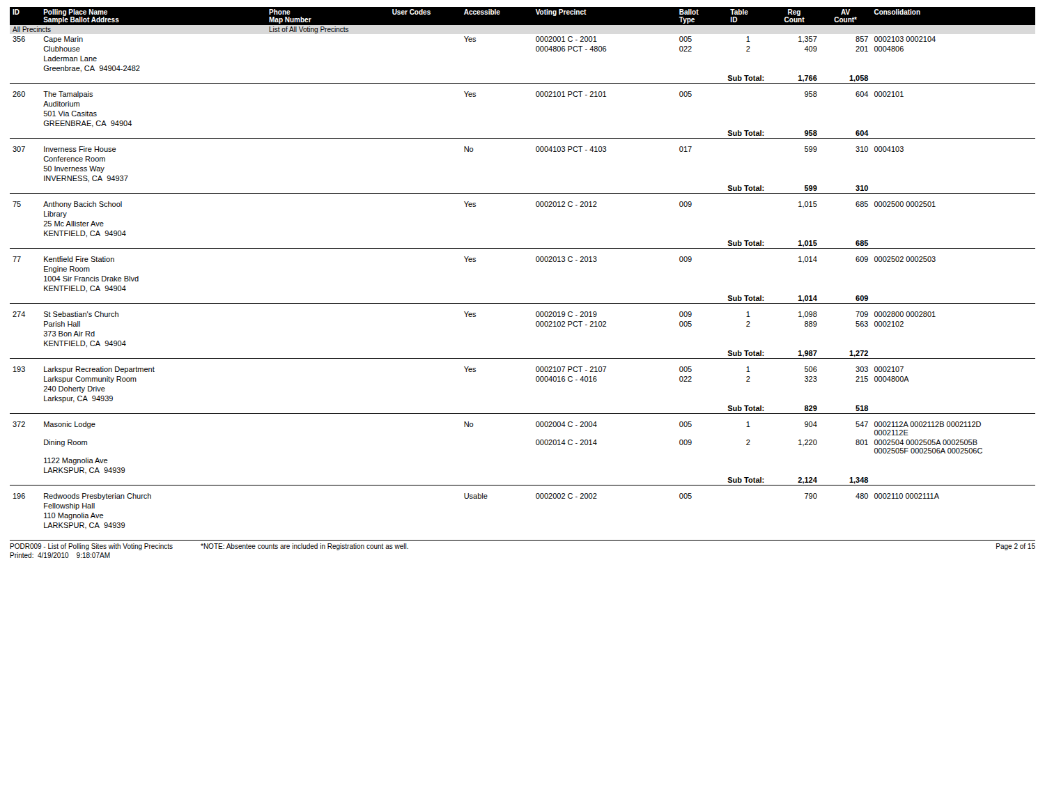| ID | Polling Place Name Sample Ballot Address | Phone Map Number | User Codes | Accessible | Voting Precinct | Ballot Type | Table ID | Reg Count | AV Count* | Consolidation |
| --- | --- | --- | --- | --- | --- | --- | --- | --- | --- | --- |
| All Precincts | List of All Voting Precincts |
| 356 | Cape Marin | | | Yes | 0002001 C - 2001 | 005 | 1 | 1,357 | 857 | 0002103 0002104 |
| | Clubhouse | | | | 0004806 PCT - 4806 | 022 | 2 | 409 | 201 | 0004806 |
| | Laderman Lane | | | | | | | | | |
| | Greenbrae, CA 94904-2482 | | | | | | | | | |
| | | | | | | Sub Total: | 1,766 | 1,058 | |
| 260 | The Tamalpais | | | Yes | 0002101 PCT - 2101 | 005 | | 958 | 604 | 0002101 |
| | Auditorium | | | | | | | | | |
| | 501 Via Casitas | | | | | | | | | |
| | GREENBRAE, CA 94904 | | | | | | | | | |
| | | | | | | Sub Total: | 958 | 604 | |
| 307 | Inverness Fire House | | | No | 0004103 PCT - 4103 | 017 | | 599 | 310 | 0004103 |
| | Conference Room | | | | | | | | | |
| | 50 Inverness Way | | | | | | | | | |
| | INVERNESS, CA 94937 | | | | | | | | | |
| | | | | | | Sub Total: | 599 | 310 | |
| 75 | Anthony Bacich School | | | Yes | 0002012 C - 2012 | 009 | | 1,015 | 685 | 0002500 0002501 |
| | Library | | | | | | | | | |
| | 25 Mc Allister Ave | | | | | | | | | |
| | KENTFIELD, CA 94904 | | | | | | | | | |
| | | | | | | Sub Total: | 1,015 | 685 | |
| 77 | Kentfield Fire Station | | | Yes | 0002013 C - 2013 | 009 | | 1,014 | 609 | 0002502 0002503 |
| | Engine Room | | | | | | | | | |
| | 1004 Sir Francis Drake Blvd | | | | | | | | | |
| | KENTFIELD, CA 94904 | | | | | | | | | |
| | | | | | | Sub Total: | 1,014 | 609 | |
| 274 | St Sebastian's Church | | | Yes | 0002019 C - 2019 | 009 | 1 | 1,098 | 709 | 0002800 0002801 |
| | Parish Hall | | | | 0002102 PCT - 2102 | 005 | 2 | 889 | 563 | 0002102 |
| | 373 Bon Air Rd | | | | | | | | | |
| | KENTFIELD, CA 94904 | | | | | | | | | |
| | | | | | | Sub Total: | 1,987 | 1,272 | |
| 193 | Larkspur Recreation Department | | | Yes | 0002107 PCT - 2107 | 005 | 1 | 506 | 303 | 0002107 |
| | Larkspur Community Room | | | | 0004016 C - 4016 | 022 | 2 | 323 | 215 | 0004800A |
| | 240 Doherty Drive | | | | | | | | | |
| | Larkspur, CA 94939 | | | | | | | | | |
| | | | | | | Sub Total: | 829 | 518 | |
| 372 | Masonic Lodge | | | No | 0002004 C - 2004 | 005 | 1 | 904 | 547 | 0002112A 0002112B 0002112D 0002112E |
| | Dining Room | | | | 0002014 C - 2014 | 009 | 2 | 1,220 | 801 | 0002504 0002505A 0002505B 0002505F 0002506A 0002506C |
| | 1122 Magnolia Ave | | | | | | | | | |
| | LARKSPUR, CA 94939 | | | | | | | | | |
| | | | | | | Sub Total: | 2,124 | 1,348 | |
| 196 | Redwoods Presbyterian Church | | | Usable | 0002002 C - 2002 | 005 | | 790 | 480 | 0002110 0002111A |
| | Fellowship Hall | | | | | | | | | |
| | 110 Magnolia Ave | | | | | | | | | |
| | LARKSPUR, CA 94939 | | | | | | | | | |
PODR009 - List of Polling Sites with Voting Precincts
*NOTE: Absentee counts are included in Registration count as well.
Page 2 of 15
Printed: 4/19/2010 9:18:07AM